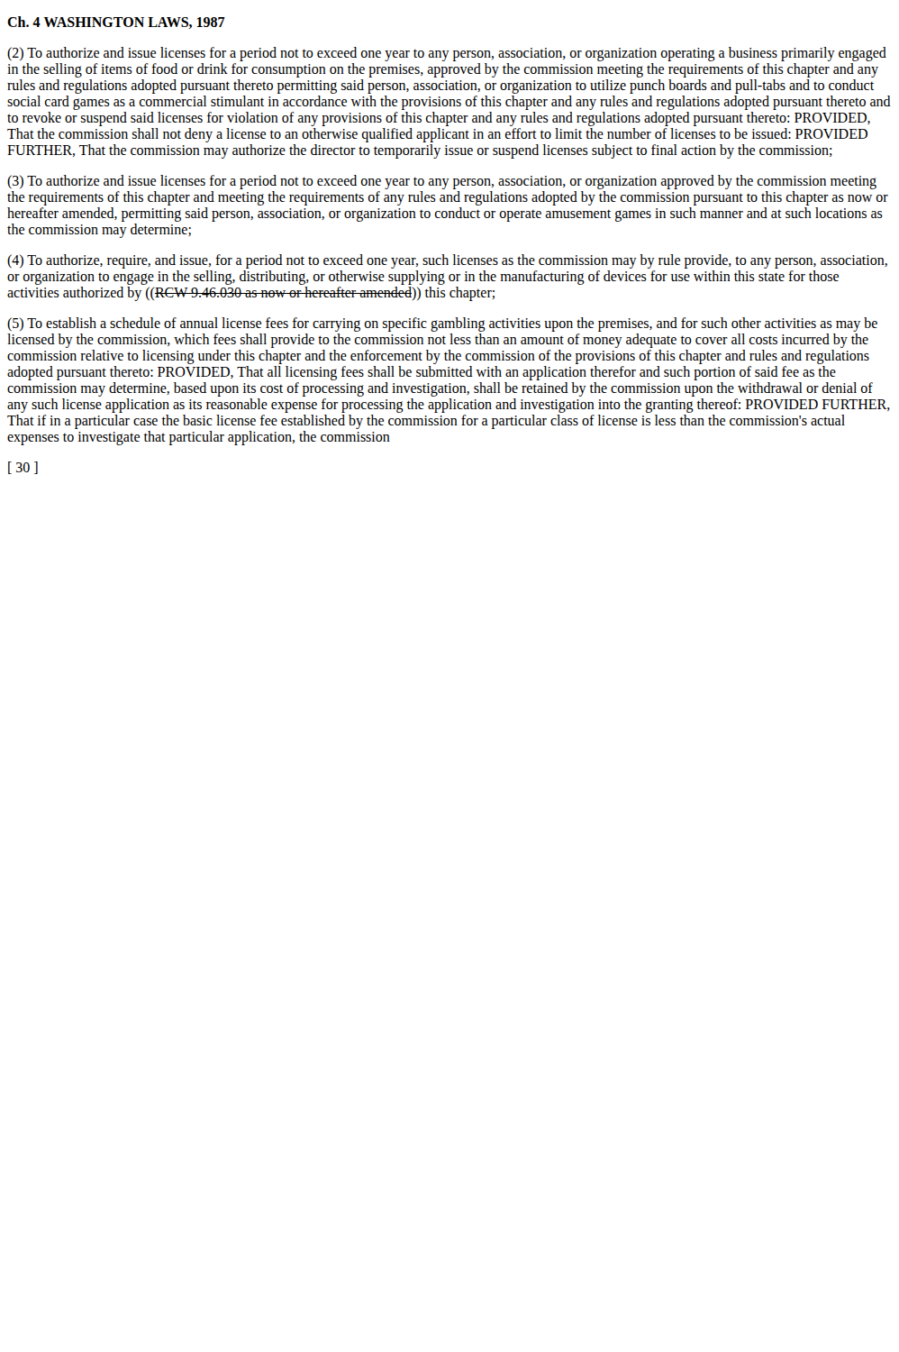Ch. 4 WASHINGTON LAWS, 1987
(2) To authorize and issue licenses for a period not to exceed one year to any person, association, or organization operating a business primarily engaged in the selling of items of food or drink for consumption on the premises, approved by the commission meeting the requirements of this chapter and any rules and regulations adopted pursuant thereto permitting said person, association, or organization to utilize punch boards and pull-tabs and to conduct social card games as a commercial stimulant in accordance with the provisions of this chapter and any rules and regulations adopted pursuant thereto and to revoke or suspend said licenses for violation of any provisions of this chapter and any rules and regulations adopted pursuant thereto: PROVIDED, That the commission shall not deny a license to an otherwise qualified applicant in an effort to limit the number of licenses to be issued: PROVIDED FURTHER, That the commission may authorize the director to temporarily issue or suspend licenses subject to final action by the commission;
(3) To authorize and issue licenses for a period not to exceed one year to any person, association, or organization approved by the commission meeting the requirements of this chapter and meeting the requirements of any rules and regulations adopted by the commission pursuant to this chapter as now or hereafter amended, permitting said person, association, or organization to conduct or operate amusement games in such manner and at such locations as the commission may determine;
(4) To authorize, require, and issue, for a period not to exceed one year, such licenses as the commission may by rule provide, to any person, association, or organization to engage in the selling, distributing, or otherwise supplying or in the manufacturing of devices for use within this state for those activities authorized by ((RCW 9.46.030 as now or hereafter amended)) this chapter;
(5) To establish a schedule of annual license fees for carrying on specific gambling activities upon the premises, and for such other activities as may be licensed by the commission, which fees shall provide to the commission not less than an amount of money adequate to cover all costs incurred by the commission relative to licensing under this chapter and the enforcement by the commission of the provisions of this chapter and rules and regulations adopted pursuant thereto: PROVIDED, That all licensing fees shall be submitted with an application therefor and such portion of said fee as the commission may determine, based upon its cost of processing and investigation, shall be retained by the commission upon the withdrawal or denial of any such license application as its reasonable expense for processing the application and investigation into the granting thereof: PROVIDED FURTHER, That if in a particular case the basic license fee established by the commission for a particular class of license is less than the commission's actual expenses to investigate that particular application, the commission
[ 30 ]